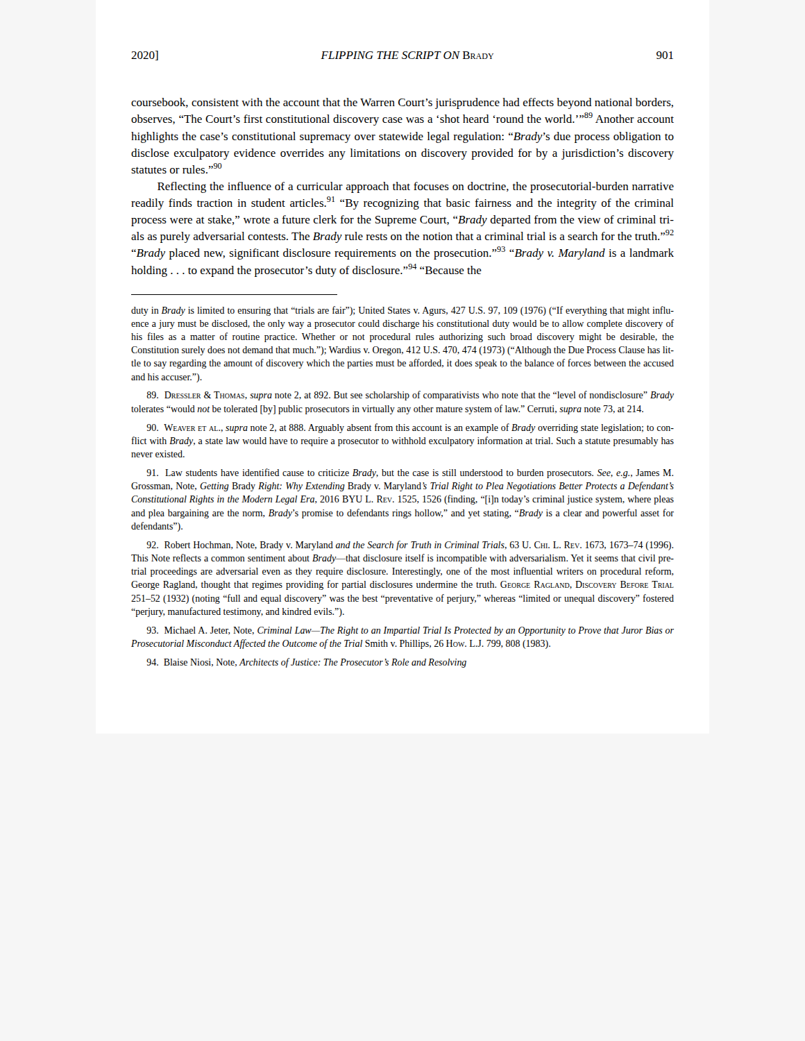2020] FLIPPING THE SCRIPT ON Brady 901
coursebook, consistent with the account that the Warren Court’s jurisprudence had effects beyond national borders, observes, “The Court’s first constitutional discovery case was a ‘shot heard ‘round the world.’”89 Another account highlights the case’s constitutional supremacy over statewide legal regulation: “Brady’s due process obligation to disclose exculpatory evidence overrides any limitations on discovery provided for by a jurisdiction’s discovery statutes or rules.”90
Reflecting the influence of a curricular approach that focuses on doctrine, the prosecutorial-burden narrative readily finds traction in student articles.91 “By recognizing that basic fairness and the integrity of the criminal process were at stake,” wrote a future clerk for the Supreme Court, “Brady departed from the view of criminal trials as purely adversarial contests. The Brady rule rests on the notion that a criminal trial is a search for the truth.”92 “Brady placed new, significant disclosure requirements on the prosecution.”93 “Brady v. Maryland is a landmark holding . . . to expand the prosecutor’s duty of disclosure.”94 “Because the
duty in Brady is limited to ensuring that “trials are fair”); United States v. Agurs, 427 U.S. 97, 109 (1976) (“If everything that might influence a jury must be disclosed, the only way a prosecutor could discharge his constitutional duty would be to allow complete discovery of his files as a matter of routine practice. Whether or not procedural rules authorizing such broad discovery might be desirable, the Constitution surely does not demand that much.”); Wardius v. Oregon, 412 U.S. 470, 474 (1973) (“Although the Due Process Clause has little to say regarding the amount of discovery which the parties must be afforded, it does speak to the balance of forces between the accused and his accuser.”).
89. Dressler & Thomas, supra note 2, at 892. But see scholarship of comparativists who note that the “level of nondisclosure” Brady tolerates “would not be tolerated [by] public prosecutors in virtually any other mature system of law.” Cerruti, supra note 73, at 214.
90. Weaver et al., supra note 2, at 888. Arguably absent from this account is an example of Brady overriding state legislation; to conflict with Brady, a state law would have to require a prosecutor to withhold exculpatory information at trial. Such a statute presumably has never existed.
91. Law students have identified cause to criticize Brady, but the case is still understood to burden prosecutors. See, e.g., James M. Grossman, Note, Getting Brady Right: Why Extending Brady v. Maryland’s Trial Right to Plea Negotiations Better Protects a Defendant’s Constitutional Rights in the Modern Legal Era, 2016 BYU L. Rev. 1525, 1526 (finding, “[i]n today’s criminal justice system, where pleas and plea bargaining are the norm, Brady’s promise to defendants rings hollow,” and yet stating, “Brady is a clear and powerful asset for defendants”).
92. Robert Hochman, Note, Brady v. Maryland and the Search for Truth in Criminal Trials, 63 U. Chi. L. Rev. 1673, 1673–74 (1996). This Note reflects a common sentiment about Brady—that disclosure itself is incompatible with adversarialism. Yet it seems that civil pretrial proceedings are adversarial even as they require disclosure. Interestingly, one of the most influential writers on procedural reform, George Ragland, thought that regimes providing for partial disclosures undermine the truth. George Ragland, Discovery Before Trial 251–52 (1932) (noting “full and equal discovery” was the best “preventative of perjury,” whereas “limited or unequal discovery” fostered “perjury, manufactured testimony, and kindred evils.”).
93. Michael A. Jeter, Note, Criminal Law—The Right to an Impartial Trial Is Protected by an Opportunity to Prove that Juror Bias or Prosecutorial Misconduct Affected the Outcome of the Trial Smith v. Phillips, 26 How. L.J. 799, 808 (1983).
94. Blaise Niosi, Note, Architects of Justice: The Prosecutor’s Role and Resolving